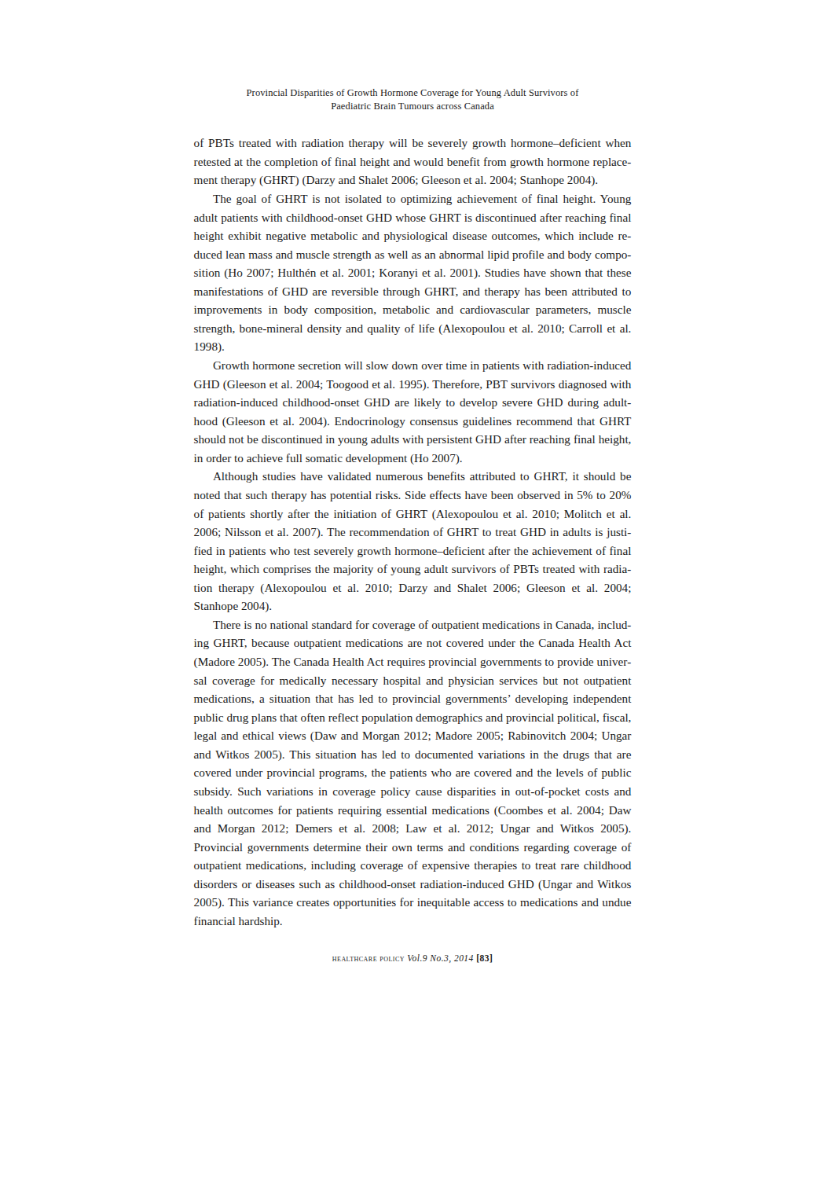Provincial Disparities of Growth Hormone Coverage for Young Adult Survivors of
Paediatric Brain Tumours across Canada
of PBTs treated with radiation therapy will be severely growth hormone–deficient when retested at the completion of final height and would benefit from growth hormone replacement therapy (GHRT) (Darzy and Shalet 2006; Gleeson et al. 2004; Stanhope 2004).
The goal of GHRT is not isolated to optimizing achievement of final height. Young adult patients with childhood-onset GHD whose GHRT is discontinued after reaching final height exhibit negative metabolic and physiological disease outcomes, which include reduced lean mass and muscle strength as well as an abnormal lipid profile and body composition (Ho 2007; Hulthén et al. 2001; Koranyi et al. 2001). Studies have shown that these manifestations of GHD are reversible through GHRT, and therapy has been attributed to improvements in body composition, metabolic and cardiovascular parameters, muscle strength, bone-mineral density and quality of life (Alexopoulou et al. 2010; Carroll et al. 1998).
Growth hormone secretion will slow down over time in patients with radiation-induced GHD (Gleeson et al. 2004; Toogood et al. 1995). Therefore, PBT survivors diagnosed with radiation-induced childhood-onset GHD are likely to develop severe GHD during adulthood (Gleeson et al. 2004). Endocrinology consensus guidelines recommend that GHRT should not be discontinued in young adults with persistent GHD after reaching final height, in order to achieve full somatic development (Ho 2007).
Although studies have validated numerous benefits attributed to GHRT, it should be noted that such therapy has potential risks. Side effects have been observed in 5% to 20% of patients shortly after the initiation of GHRT (Alexopoulou et al. 2010; Molitch et al. 2006; Nilsson et al. 2007). The recommendation of GHRT to treat GHD in adults is justified in patients who test severely growth hormone–deficient after the achievement of final height, which comprises the majority of young adult survivors of PBTs treated with radiation therapy (Alexopoulou et al. 2010; Darzy and Shalet 2006; Gleeson et al. 2004; Stanhope 2004).
There is no national standard for coverage of outpatient medications in Canada, including GHRT, because outpatient medications are not covered under the Canada Health Act (Madore 2005). The Canada Health Act requires provincial governments to provide universal coverage for medically necessary hospital and physician services but not outpatient medications, a situation that has led to provincial governments’ developing independent public drug plans that often reflect population demographics and provincial political, fiscal, legal and ethical views (Daw and Morgan 2012; Madore 2005; Rabinovitch 2004; Ungar and Witkos 2005). This situation has led to documented variations in the drugs that are covered under provincial programs, the patients who are covered and the levels of public subsidy. Such variations in coverage policy cause disparities in out-of-pocket costs and health outcomes for patients requiring essential medications (Coombes et al. 2004; Daw and Morgan 2012; Demers et al. 2008; Law et al. 2012; Ungar and Witkos 2005). Provincial governments determine their own terms and conditions regarding coverage of outpatient medications, including coverage of expensive therapies to treat rare childhood disorders or diseases such as childhood-onset radiation-induced GHD (Ungar and Witkos 2005). This variance creates opportunities for inequitable access to medications and undue financial hardship.
Healthcare Policy Vol.9 No.3, 2014 [83]